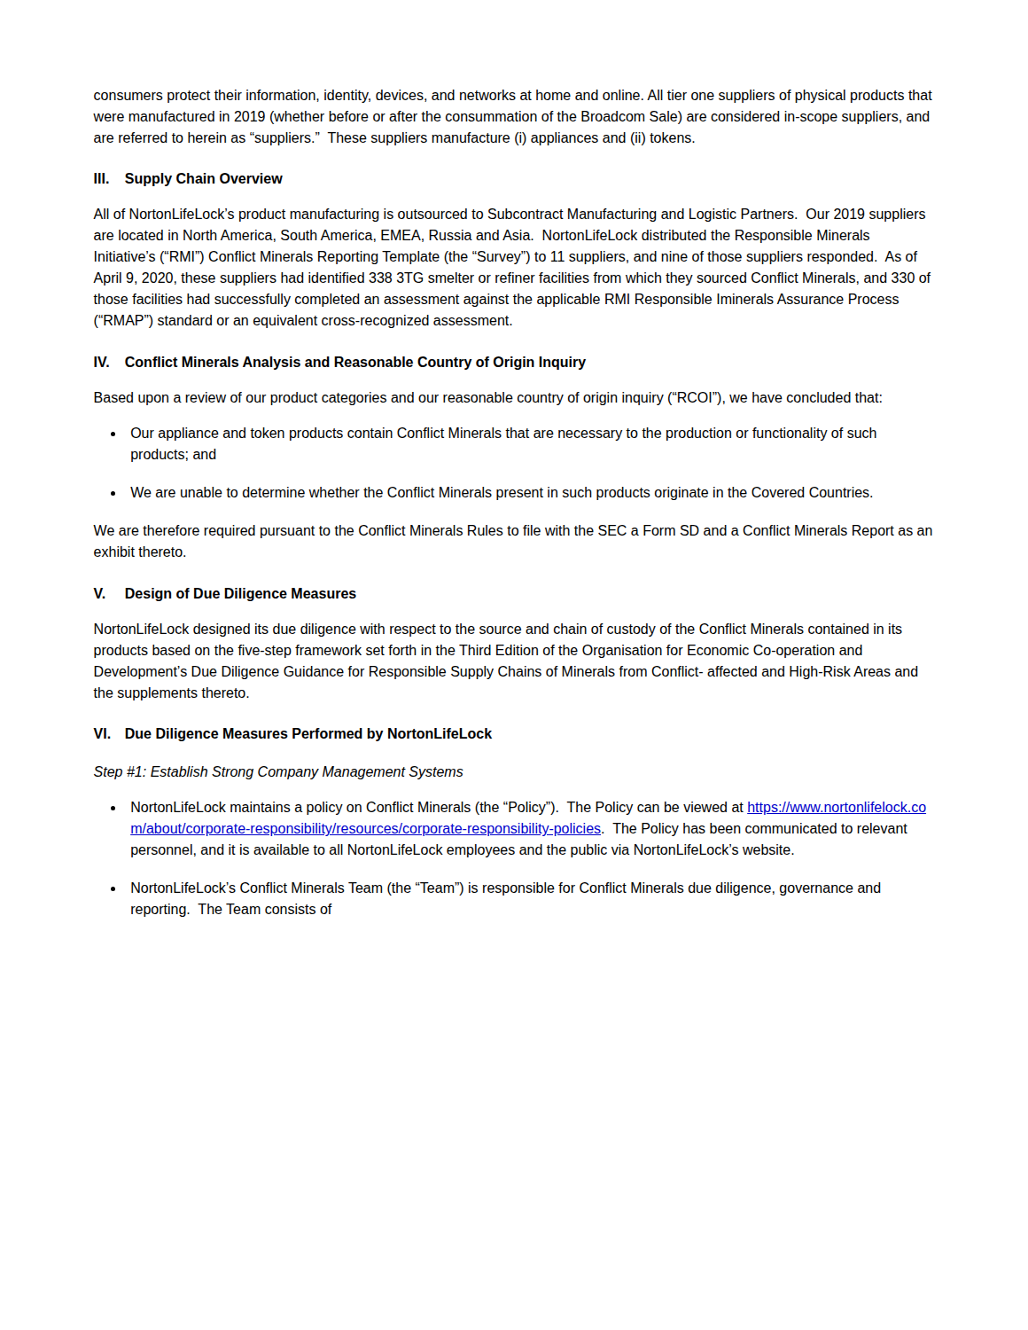consumers protect their information, identity, devices, and networks at home and online. All tier one suppliers of physical products that were manufactured in 2019 (whether before or after the consummation of the Broadcom Sale) are considered in-scope suppliers, and are referred to herein as “suppliers.” These suppliers manufacture (i) appliances and (ii) tokens.
III. Supply Chain Overview
All of NortonLifeLock’s product manufacturing is outsourced to Subcontract Manufacturing and Logistic Partners. Our 2019 suppliers are located in North America, South America, EMEA, Russia and Asia. NortonLifeLock distributed the Responsible Minerals Initiative’s (“RMI”) Conflict Minerals Reporting Template (the “Survey”) to 11 suppliers, and nine of those suppliers responded. As of April 9, 2020, these suppliers had identified 338 3TG smelter or refiner facilities from which they sourced Conflict Minerals, and 330 of those facilities had successfully completed an assessment against the applicable RMI Responsible Iminerals Assurance Process (“RMAP”) standard or an equivalent cross-recognized assessment.
IV. Conflict Minerals Analysis and Reasonable Country of Origin Inquiry
Based upon a review of our product categories and our reasonable country of origin inquiry (“RCOI”), we have concluded that:
Our appliance and token products contain Conflict Minerals that are necessary to the production or functionality of such products; and
We are unable to determine whether the Conflict Minerals present in such products originate in the Covered Countries.
We are therefore required pursuant to the Conflict Minerals Rules to file with the SEC a Form SD and a Conflict Minerals Report as an exhibit thereto.
V. Design of Due Diligence Measures
NortonLifeLock designed its due diligence with respect to the source and chain of custody of the Conflict Minerals contained in its products based on the five-step framework set forth in the Third Edition of the Organisation for Economic Co-operation and Development’s Due Diligence Guidance for Responsible Supply Chains of Minerals from Conflict- affected and High-Risk Areas and the supplements thereto.
VI. Due Diligence Measures Performed by NortonLifeLock
Step #1: Establish Strong Company Management Systems
NortonLifeLock maintains a policy on Conflict Minerals (the “Policy”). The Policy can be viewed at https://www.nortonlifelock.com/about/corporate-responsibility/resources/corporate-responsibility-policies. The Policy has been communicated to relevant personnel, and it is available to all NortonLifeLock employees and the public via NortonLifeLock’s website.
NortonLifeLock’s Conflict Minerals Team (the “Team”) is responsible for Conflict Minerals due diligence, governance and reporting. The Team consists of